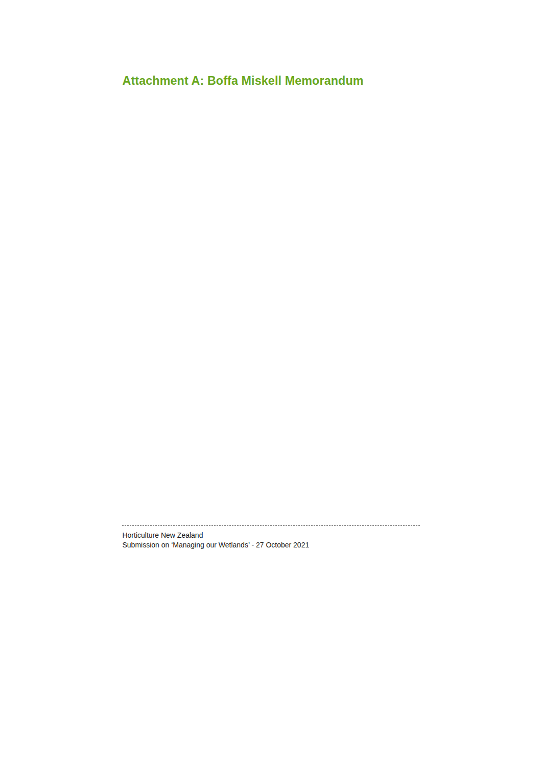Attachment A: Boffa Miskell Memorandum
Horticulture New Zealand
Submission on ‘Managing our Wetlands’ - 27 October 2021